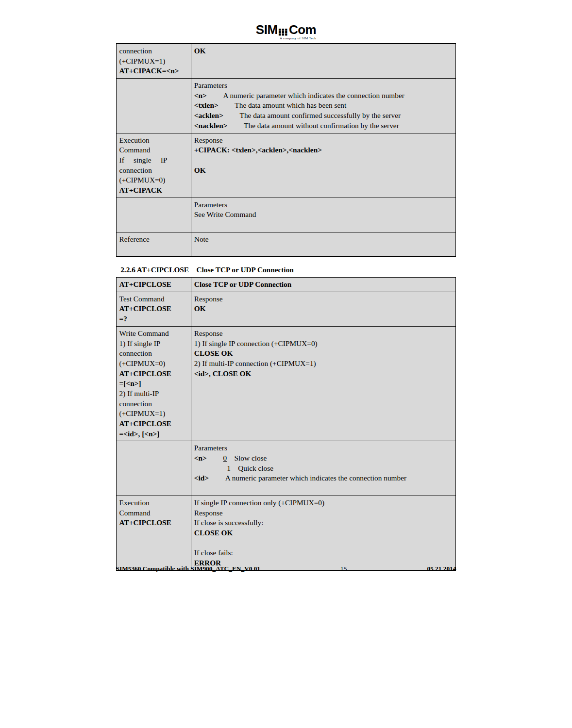SIM■■■■■■■■■Com
A company of SIM Tech
| connection (+CIPMUX=1) AT+CIPACK=<n> | OK |
| | Parameters <n> A numeric parameter which indicates the connection number <txlen> The data amount which has been sent <acklen> The data amount confirmed successfully by the server <nacklen> The data amount without confirmation by the server |
| Execution Command If single IP connection (+CIPMUX=0) AT+CIPACK | Response +CIPACK: <txlen>,<acklen>,<nacklen> OK |
| | Parameters See Write Command |
| Reference | Note |
2.2.6 AT+CIPCLOSE Close TCP or UDP Connection
| AT+CIPCLOSE | Close TCP or UDP Connection |
| Test Command AT+CIPCLOSE =? | Response OK |
| Write Command 1) If single IP connection (+CIPMUX=0) AT+CIPCLOSE =[<n>] 2) If multi-IP connection (+CIPMUX=1) AT+CIPCLOSE =<id>, [<n>] | Response 1) If single IP connection (+CIPMUX=0) CLOSE OK 2) If multi-IP connection (+CIPMUX=1) <id>, CLOSE OK |
| | Parameters <n> 0 Slow close 1 Quick close <id> A numeric parameter which indicates the connection number |
| Execution Command AT+CIPCLOSE | If single IP connection only (+CIPMUX=0) Response If close is successfully: CLOSE OK If close fails: ERROR |
SIM5360 Compatible with SIM900_ATC_EN_V0.01
05.21.2014
15